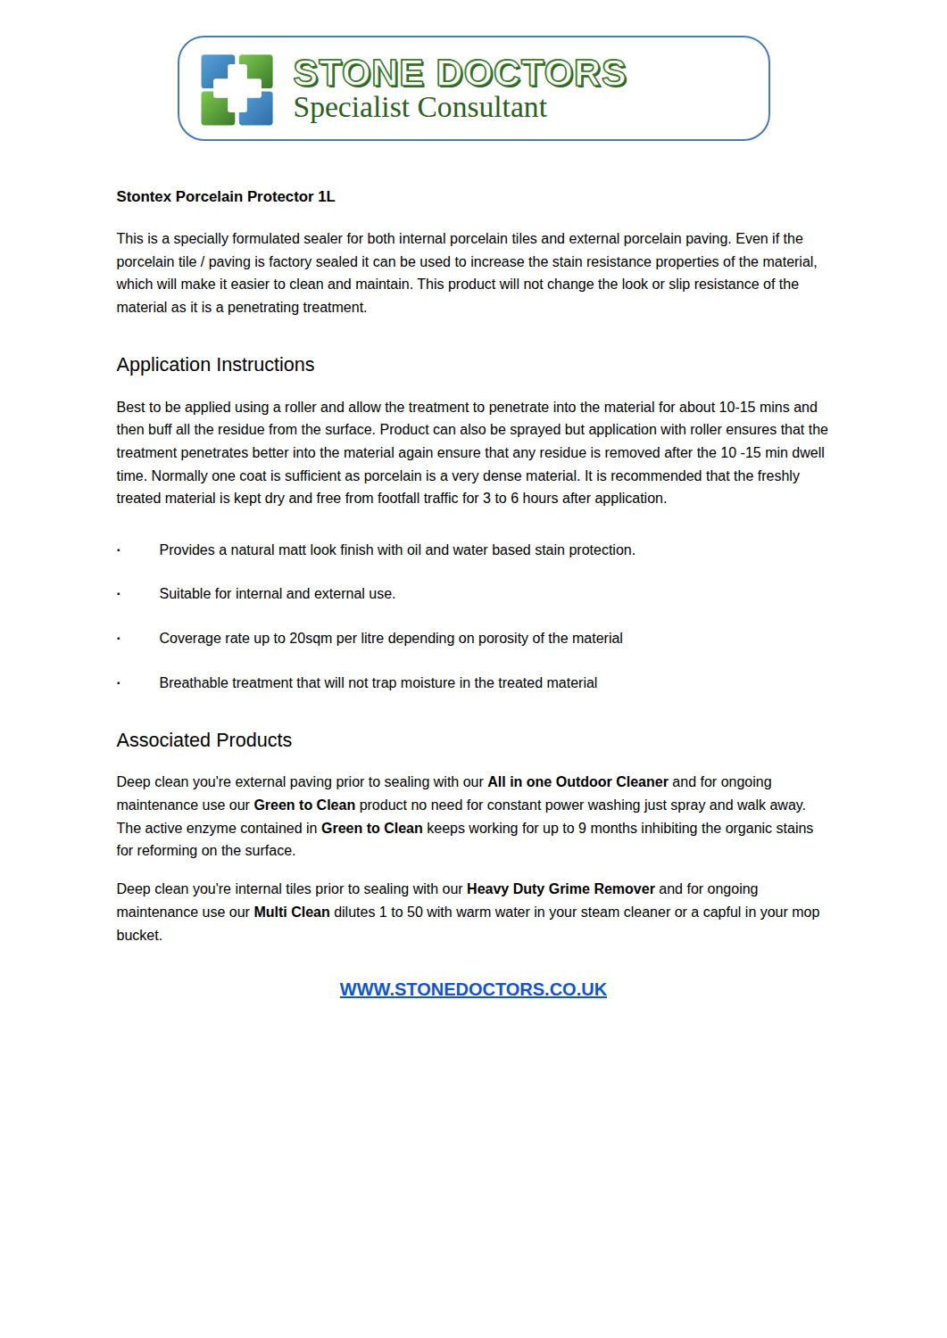STONE DOCTORS
Specialist Consultant
Stontex Porcelain Protector 1L
This is a specially formulated sealer for both internal porcelain tiles and external porcelain paving. Even if the porcelain tile / paving is factory sealed it can be used to increase the stain resistance properties of the material, which will make it easier to clean and maintain. This product will not change the look or slip resistance of the material as it is a penetrating treatment.
Application Instructions
Best to be applied using a roller and allow the treatment to penetrate into the material for about 10-15 mins and then buff all the residue from the surface. Product can also be sprayed but application with roller ensures that the treatment penetrates better into the material again ensure that any residue is removed after the 10 -15 min dwell time. Normally one coat is sufficient as porcelain is a very dense material. It is recommended that the freshly treated material is kept dry and free from footfall traffic for 3 to 6 hours after application.
Provides a natural matt look finish with oil and water based stain protection.
Suitable for internal and external use.
Coverage rate up to 20sqm per litre depending on porosity of the material
Breathable treatment that will not trap moisture in the treated material
Associated Products
Deep clean you're external paving prior to sealing with our All in one Outdoor Cleaner and for ongoing maintenance use our Green to Clean product no need for constant power washing just spray and walk away. The active enzyme contained in Green to Clean keeps working for up to 9 months inhibiting the organic stains for reforming on the surface.
Deep clean you're internal tiles prior to sealing with our Heavy Duty Grime Remover and for ongoing maintenance use our Multi Clean dilutes 1 to 50 with warm water in your steam cleaner or a capful in your mop bucket.
WWW.STONEDOCTORS.CO.UK